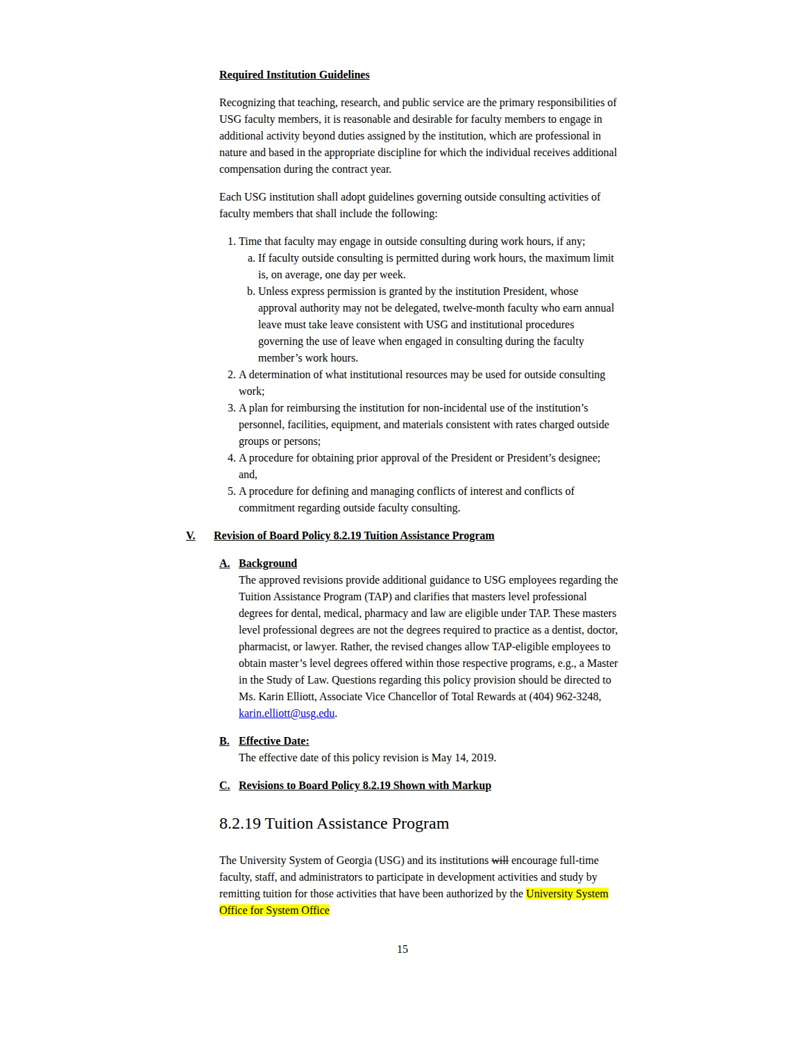Required Institution Guidelines
Recognizing that teaching, research, and public service are the primary responsibilities of USG faculty members, it is reasonable and desirable for faculty members to engage in additional activity beyond duties assigned by the institution, which are professional in nature and based in the appropriate discipline for which the individual receives additional compensation during the contract year.
Each USG institution shall adopt guidelines governing outside consulting activities of faculty members that shall include the following:
Time that faculty may engage in outside consulting during work hours, if any;
If faculty outside consulting is permitted during work hours, the maximum limit is, on average, one day per week.
Unless express permission is granted by the institution President, whose approval authority may not be delegated, twelve-month faculty who earn annual leave must take leave consistent with USG and institutional procedures governing the use of leave when engaged in consulting during the faculty member’s work hours.
A determination of what institutional resources may be used for outside consulting work;
A plan for reimbursing the institution for non-incidental use of the institution’s personnel, facilities, equipment, and materials consistent with rates charged outside groups or persons;
A procedure for obtaining prior approval of the President or President’s designee; and,
A procedure for defining and managing conflicts of interest and conflicts of commitment regarding outside faculty consulting.
V.
Revision of Board Policy 8.2.19 Tuition Assistance Program
A.
Background
The approved revisions provide additional guidance to USG employees regarding the Tuition Assistance Program (TAP) and clarifies that masters level professional degrees for dental, medical, pharmacy and law are eligible under TAP. These masters level professional degrees are not the degrees required to practice as a dentist, doctor, pharmacist, or lawyer. Rather, the revised changes allow TAP-eligible employees to obtain master’s level degrees offered within those respective programs, e.g., a Master in the Study of Law. Questions regarding this policy provision should be directed to Ms. Karin Elliott, Associate Vice Chancellor of Total Rewards at (404) 962-3248, karin.elliott@usg.edu.
B.
Effective Date:
The effective date of this policy revision is May 14, 2019.
C.
Revisions to Board Policy 8.2.19 Shown with Markup
8.2.19 Tuition Assistance Program
The University System of Georgia (USG) and its institutions will encourage full-time faculty, staff, and administrators to participate in development activities and study by remitting tuition for those activities that have been authorized by the University System Office for System Office
15